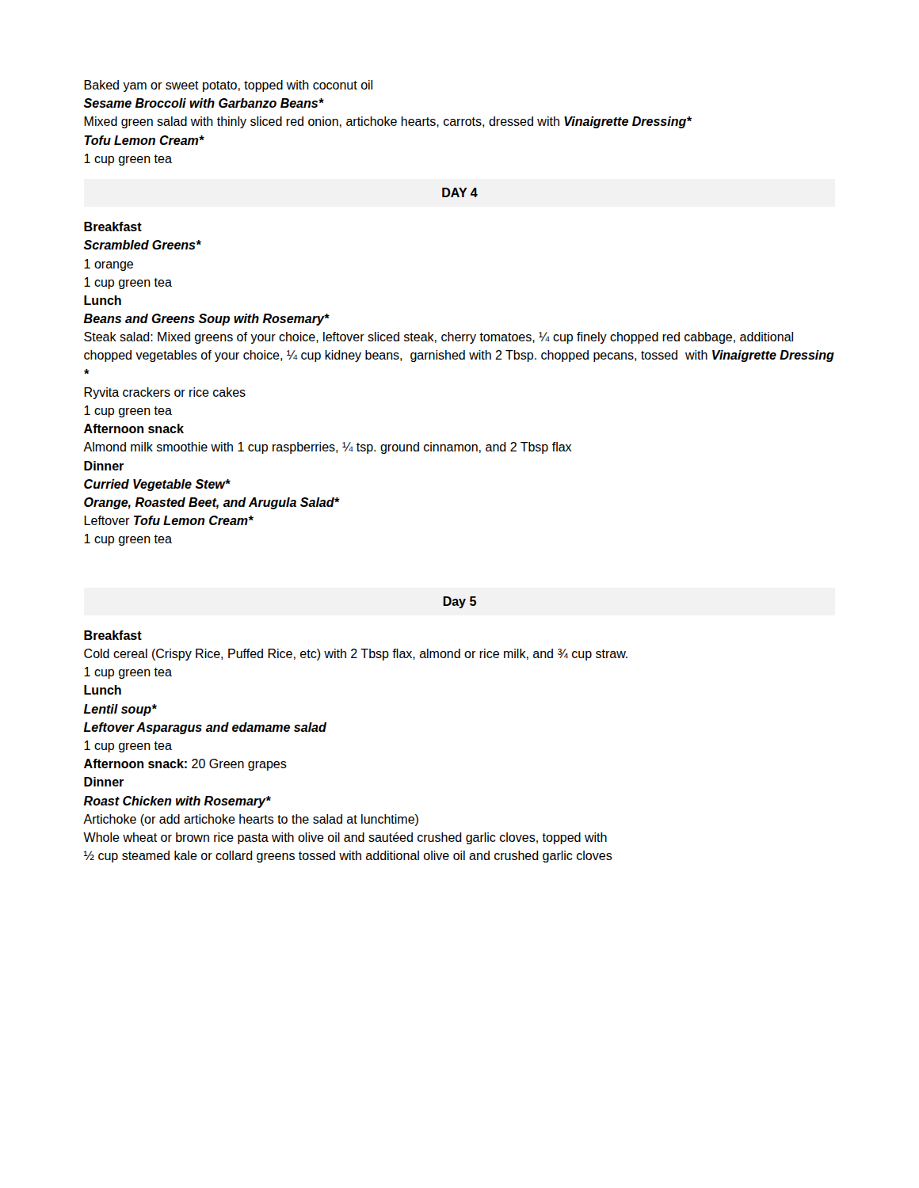Baked yam or sweet potato, topped with coconut oil
Sesame Broccoli with Garbanzo Beans*
Mixed green salad with thinly sliced red onion, artichoke hearts, carrots, dressed with Vinaigrette Dressing*
Tofu Lemon Cream*
1 cup green tea
DAY 4
Breakfast
Scrambled Greens*
1 orange
1 cup green tea
Lunch
Beans and Greens Soup with Rosemary*
Steak salad: Mixed greens of your choice, leftover sliced steak, cherry tomatoes, ¼ cup finely chopped red cabbage, additional chopped vegetables of your choice, ¼ cup kidney beans, garnished with 2 Tbsp. chopped pecans, tossed with Vinaigrette Dressing *
Ryvita crackers or rice cakes
1 cup green tea
Afternoon snack
Almond milk smoothie with 1 cup raspberries, ¼ tsp. ground cinnamon, and 2 Tbsp flax
Dinner
Curried Vegetable Stew*
Orange, Roasted Beet, and Arugula Salad*
Leftover Tofu Lemon Cream*
1 cup green tea
Day 5
Breakfast
Cold cereal (Crispy Rice, Puffed Rice, etc) with 2 Tbsp flax, almond or rice milk, and ¾ cup straw.
1 cup green tea
Lunch
Lentil soup*
Leftover Asparagus and edamame salad
1 cup green tea
Afternoon snack: 20 Green grapes
Dinner
Roast Chicken with Rosemary*
Artichoke (or add artichoke hearts to the salad at lunchtime)
Whole wheat or brown rice pasta with olive oil and sautéed crushed garlic cloves, topped with
½ cup steamed kale or collard greens tossed with additional olive oil and crushed garlic cloves